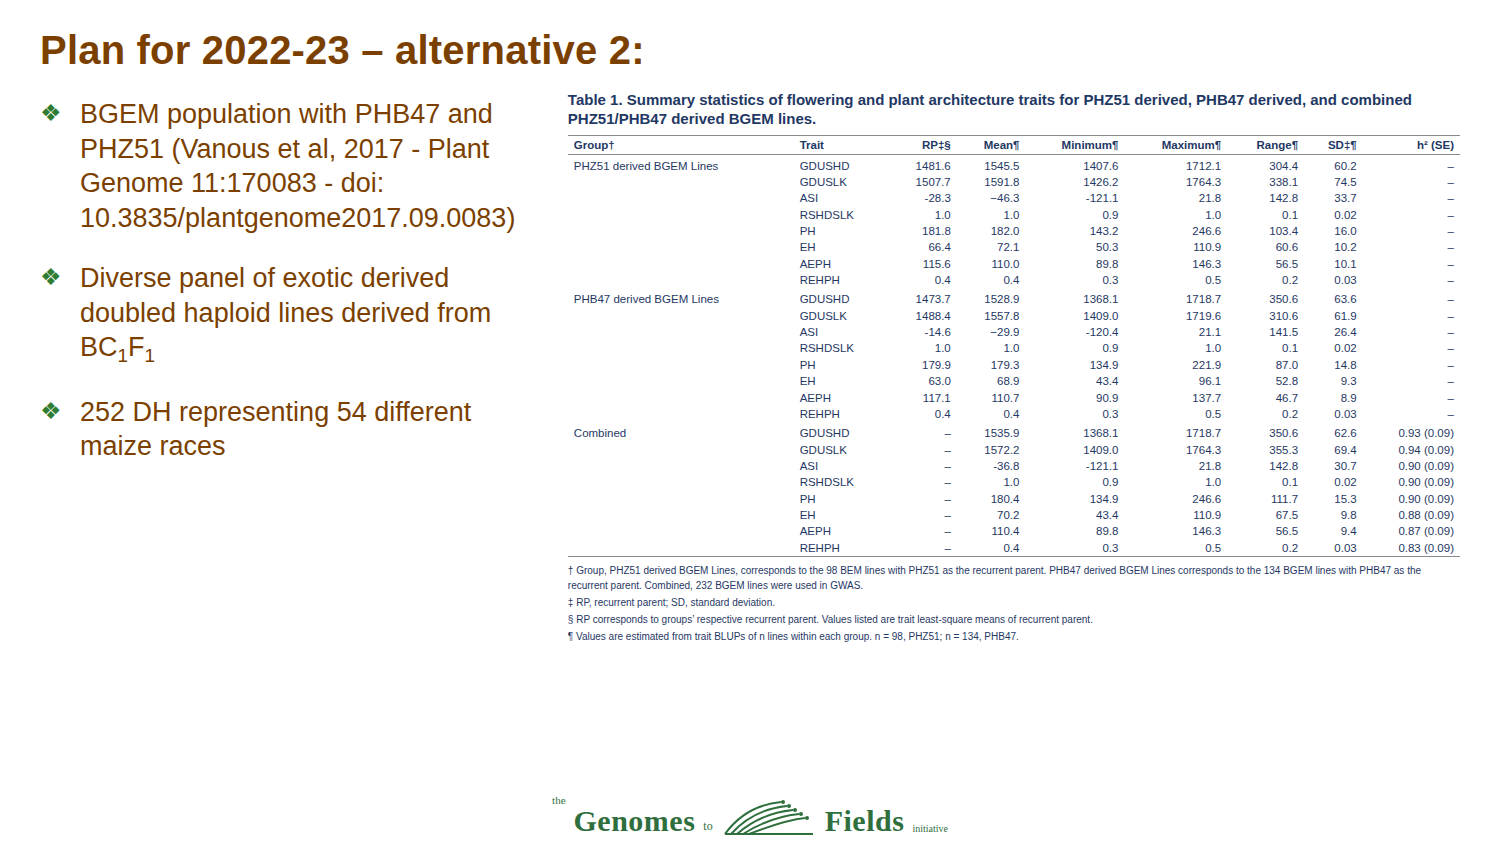Plan for 2022-23 – alternative 2:
BGEM population with PHB47 and PHZ51 (Vanous et al, 2017 - Plant Genome 11:170083 - doi: 10.3835/plantgenome2017.09.0083)
Diverse panel of exotic derived doubled haploid lines derived from BC1F1
252 DH representing 54 different maize races
Table 1. Summary statistics of flowering and plant architecture traits for PHZ51 derived, PHB47 derived, and combined PHZ51/PHB47 derived BGEM lines.
| Group† | Trait | RP‡§ | Mean¶ | Minimum¶ | Maximum¶ | Range¶ | SD‡¶ | h² (SE) |
| --- | --- | --- | --- | --- | --- | --- | --- | --- |
| PHZ51 derived BGEM Lines | GDUSHD | 1481.6 | 1545.5 | 1407.6 | 1712.1 | 304.4 | 60.2 | – |
| | GDUSLK | 1507.7 | 1591.8 | 1426.2 | 1764.3 | 338.1 | 74.5 | – |
| | ASI | -28.3 | −46.3 | -121.1 | 21.8 | 142.8 | 33.7 | – |
| | RSHDSLK | 1.0 | 1.0 | 0.9 | 1.0 | 0.1 | 0.02 | – |
| | PH | 181.8 | 182.0 | 143.2 | 246.6 | 103.4 | 16.0 | – |
| | EH | 66.4 | 72.1 | 50.3 | 110.9 | 60.6 | 10.2 | – |
| | AEPH | 115.6 | 110.0 | 89.8 | 146.3 | 56.5 | 10.1 | – |
| | REHPH | 0.4 | 0.4 | 0.3 | 0.5 | 0.2 | 0.03 | – |
| PHB47 derived BGEM Lines | GDUSHD | 1473.7 | 1528.9 | 1368.1 | 1718.7 | 350.6 | 63.6 | – |
| | GDUSLK | 1488.4 | 1557.8 | 1409.0 | 1719.6 | 310.6 | 61.9 | – |
| | ASI | -14.6 | −29.9 | -120.4 | 21.1 | 141.5 | 26.4 | – |
| | RSHDSLK | 1.0 | 1.0 | 0.9 | 1.0 | 0.1 | 0.02 | – |
| | PH | 179.9 | 179.3 | 134.9 | 221.9 | 87.0 | 14.8 | – |
| | EH | 63.0 | 68.9 | 43.4 | 96.1 | 52.8 | 9.3 | – |
| | AEPH | 117.1 | 110.7 | 90.9 | 137.7 | 46.7 | 8.9 | – |
| | REHPH | 0.4 | 0.4 | 0.3 | 0.5 | 0.2 | 0.03 | – |
| Combined | GDUSHD | – | 1535.9 | 1368.1 | 1718.7 | 350.6 | 62.6 | 0.93 (0.09) |
| | GDUSLK | – | 1572.2 | 1409.0 | 1764.3 | 355.3 | 69.4 | 0.94 (0.09) |
| | ASI | – | -36.8 | -121.1 | 21.8 | 142.8 | 30.7 | 0.90 (0.09) |
| | RSHDSLK | – | 1.0 | 0.9 | 1.0 | 0.1 | 0.02 | 0.90 (0.09) |
| | PH | – | 180.4 | 134.9 | 246.6 | 111.7 | 15.3 | 0.90 (0.09) |
| | EH | – | 70.2 | 43.4 | 110.9 | 67.5 | 9.8 | 0.88 (0.09) |
| | AEPH | – | 110.4 | 89.8 | 146.3 | 56.5 | 9.4 | 0.87 (0.09) |
| | REHPH | – | 0.4 | 0.3 | 0.5 | 0.2 | 0.03 | 0.83 (0.09) |
† Group, PHZ51 derived BGEM Lines, corresponds to the 98 BEM lines with PHZ51 as the recurrent parent. PHB47 derived BGEM Lines corresponds to the 134 BGEM lines with PHB47 as the recurrent parent. Combined, 232 BGEM lines were used in GWAS.
‡ RP, recurrent parent; SD, standard deviation.
§ RP corresponds to groups’ respective recurrent parent. Values listed are trait least-square means of recurrent parent.
¶ Values are estimated from trait BLUPs of n lines within each group. n = 98, PHZ51; n = 134, PHB47.
the Genomes to Fields initiative